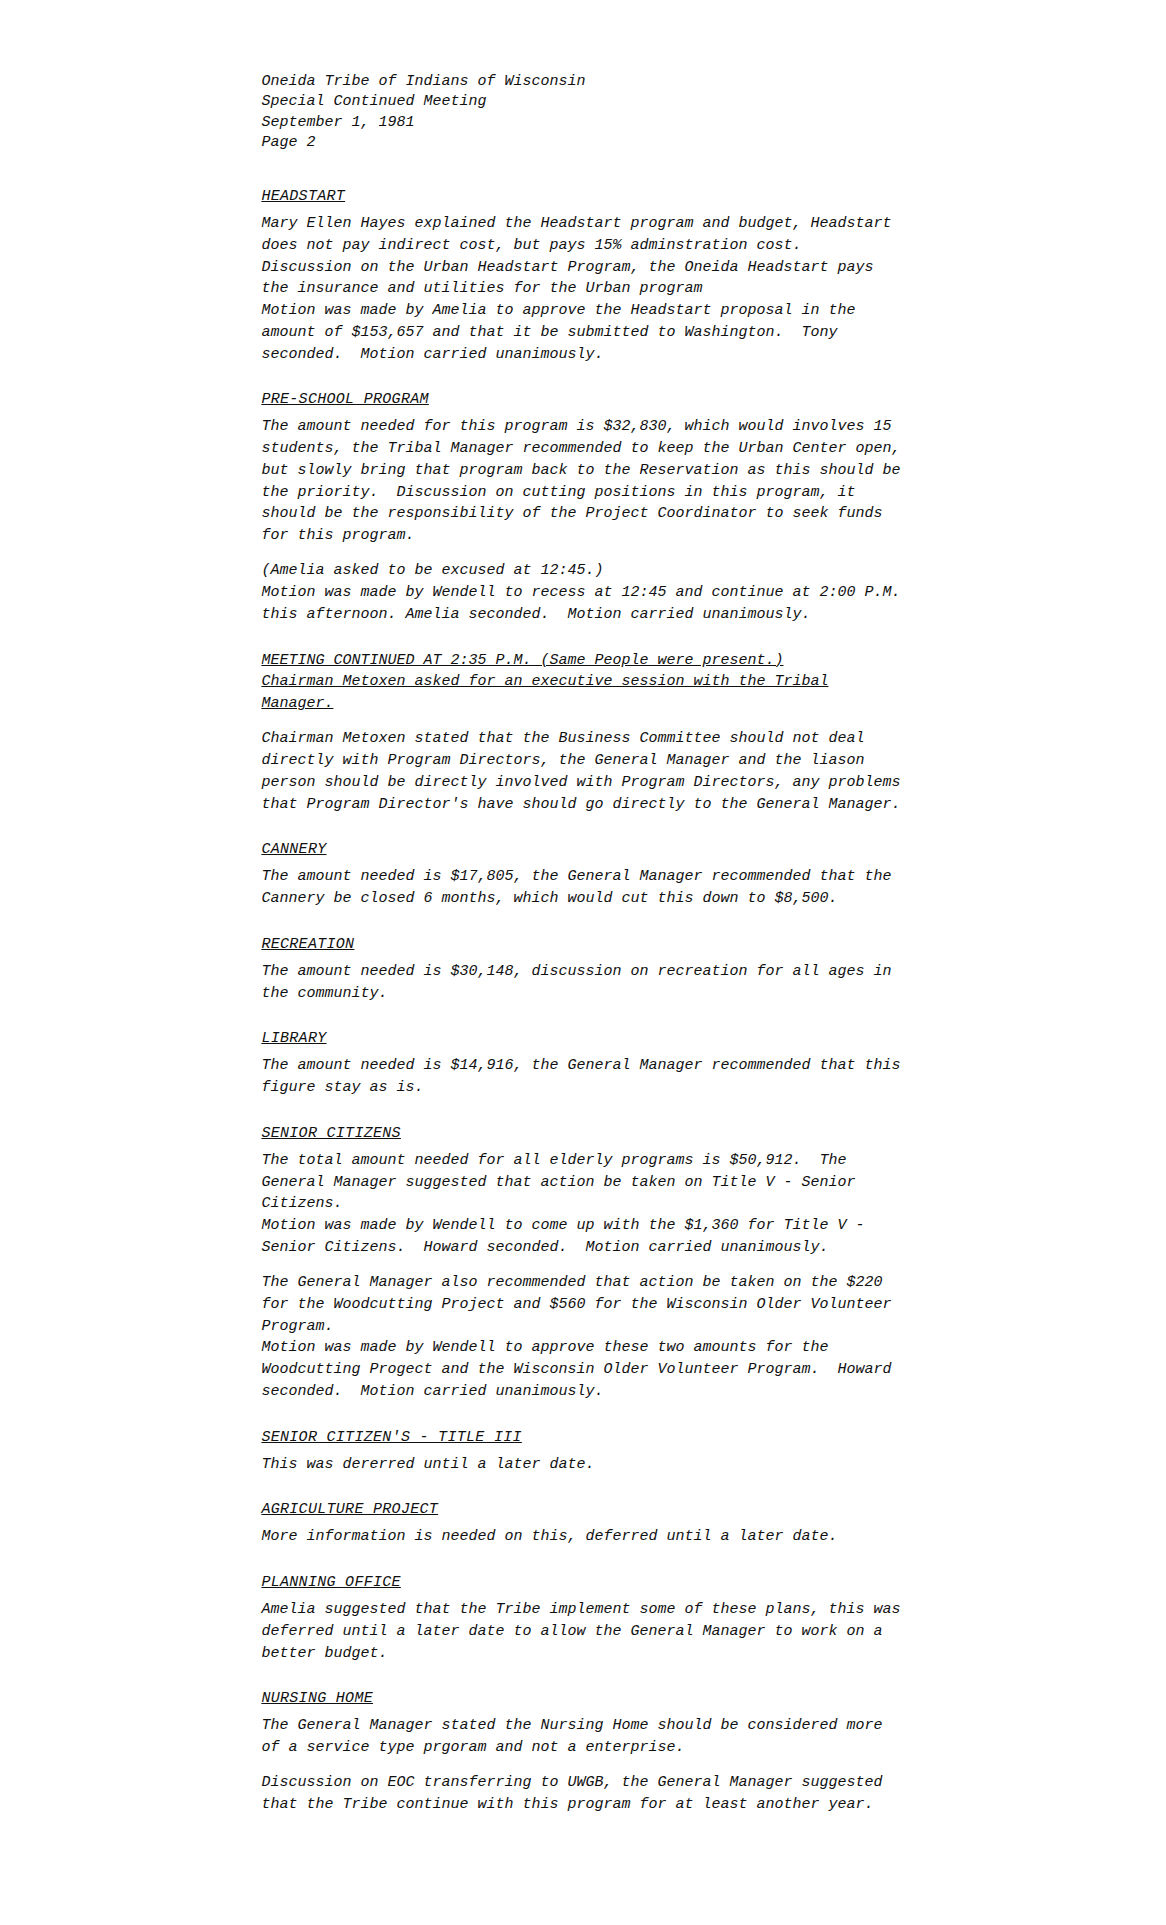Oneida Tribe of Indians of Wisconsin
Special Continued Meeting
September 1, 1981
Page 2
HEADSTART
Mary Ellen Hayes explained the Headstart program and budget, Headstart does not pay indirect cost, but pays 15% adminstration cost. Discussion on the Urban Headstart Program, the Oneida Headstart pays the insurance and utilities for the Urban program
Motion was made by Amelia to approve the Headstart proposal in the amount of $153,657 and that it be submitted to Washington. Tony seconded. Motion carried unanimously.
PRE-SCHOOL PROGRAM
The amount needed for this program is $32,830, which would involves 15 students, the Tribal Manager recommended to keep the Urban Center open, but slowly bring that program back to the Reservation as this should be the priority. Discussion on cutting positions in this program, it should be the responsibility of the Project Coordinator to seek funds for this program.
(Amelia asked to be excused at 12:45.)
Motion was made by Wendell to recess at 12:45 and continue at 2:00 P.M. this afternoon. Amelia seconded. Motion carried unanimously.
MEETING CONTINUED AT 2:35 P.M. (Same People were present.)
Chairman Metoxen asked for an executive session with the Tribal Manager.
Chairman Metoxen stated that the Business Committee should not deal directly with Program Directors, the General Manager and the liason person should be directly involved with Program Directors, any problems that Program Director's have should go directly to the General Manager.
CANNERY
The amount needed is $17,805, the General Manager recommended that the Cannery be closed 6 months, which would cut this down to $8,500.
RECREATION
The amount needed is $30,148, discussion on recreation for all ages in the community.
LIBRARY
The amount needed is $14,916, the General Manager recommended that this figure stay as is.
SENIOR CITIZENS
The total amount needed for all elderly programs is $50,912. The General Manager suggested that action be taken on Title V - Senior Citizens.
Motion was made by Wendell to come up with the $1,360 for Title V - Senior Citizens. Howard seconded. Motion carried unanimously.
The General Manager also recommended that action be taken on the $220 for the Woodcutting Project and $560 for the Wisconsin Older Volunteer Program.
Motion was made by Wendell to approve these two amounts for the Woodcutting Progect and the Wisconsin Older Volunteer Program. Howard seconded. Motion carried unanimously.
SENIOR CITIZEN'S - TITLE III
This was dererred until a later date.
AGRICULTURE PROJECT
More information is needed on this, deferred until a later date.
PLANNING OFFICE
Amelia suggested that the Tribe implement some of these plans, this was deferred until a later date to allow the General Manager to work on a better budget.
NURSING HOME
The General Manager stated the Nursing Home should be considered more of a service type prgoram and not a enterprise.
Discussion on EOC transferring to UWGB, the General Manager suggested that the Tribe continue with this program for at least another year.